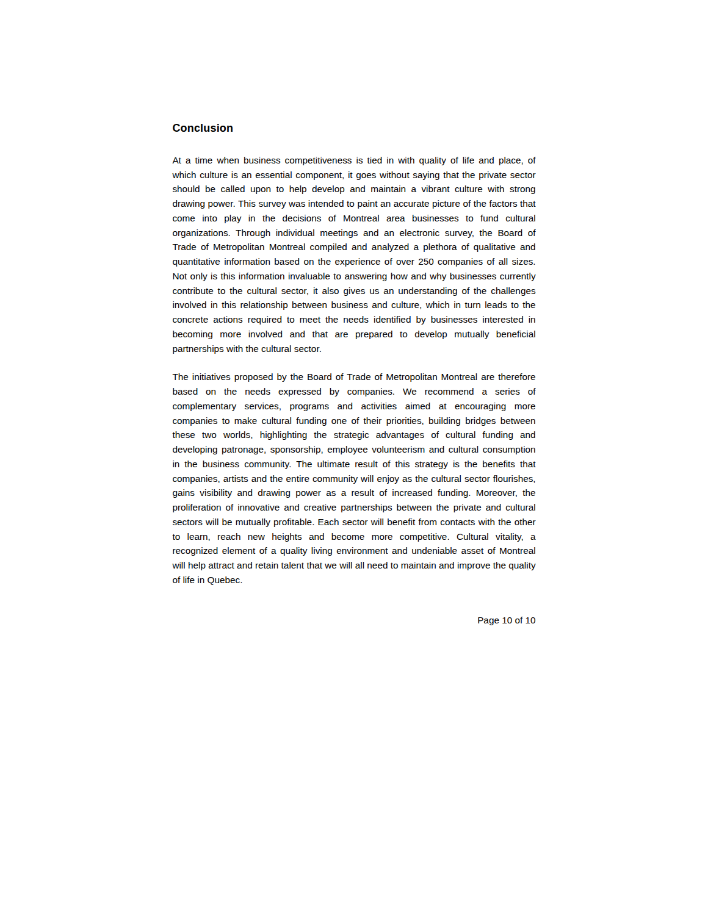Conclusion
At a time when business competitiveness is tied in with quality of life and place, of which culture is an essential component, it goes without saying that the private sector should be called upon to help develop and maintain a vibrant culture with strong drawing power. This survey was intended to paint an accurate picture of the factors that come into play in the decisions of Montreal area businesses to fund cultural organizations. Through individual meetings and an electronic survey, the Board of Trade of Metropolitan Montreal compiled and analyzed a plethora of qualitative and quantitative information based on the experience of over 250 companies of all sizes. Not only is this information invaluable to answering how and why businesses currently contribute to the cultural sector, it also gives us an understanding of the challenges involved in this relationship between business and culture, which in turn leads to the concrete actions required to meet the needs identified by businesses interested in becoming more involved and that are prepared to develop mutually beneficial partnerships with the cultural sector.
The initiatives proposed by the Board of Trade of Metropolitan Montreal are therefore based on the needs expressed by companies. We recommend a series of complementary services, programs and activities aimed at encouraging more companies to make cultural funding one of their priorities, building bridges between these two worlds, highlighting the strategic advantages of cultural funding and developing patronage, sponsorship, employee volunteerism and cultural consumption in the business community. The ultimate result of this strategy is the benefits that companies, artists and the entire community will enjoy as the cultural sector flourishes, gains visibility and drawing power as a result of increased funding. Moreover, the proliferation of innovative and creative partnerships between the private and cultural sectors will be mutually profitable. Each sector will benefit from contacts with the other to learn, reach new heights and become more competitive. Cultural vitality, a recognized element of a quality living environment and undeniable asset of Montreal will help attract and retain talent that we will all need to maintain and improve the quality of life in Quebec.
Page 10 of 10